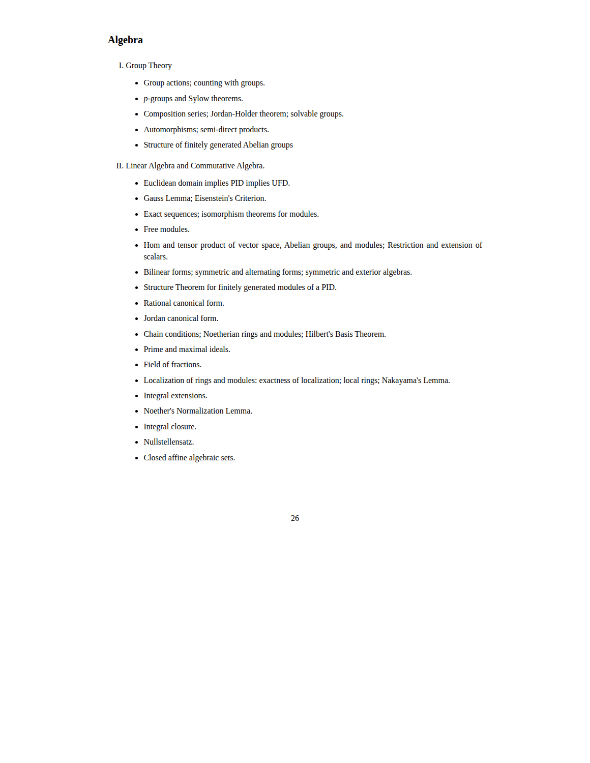Algebra
Group Theory
Group actions; counting with groups.
p-groups and Sylow theorems.
Composition series; Jordan-Holder theorem; solvable groups.
Automorphisms; semi-direct products.
Structure of finitely generated Abelian groups
Linear Algebra and Commutative Algebra.
Euclidean domain implies PID implies UFD.
Gauss Lemma; Eisenstein's Criterion.
Exact sequences; isomorphism theorems for modules.
Free modules.
Hom and tensor product of vector space, Abelian groups, and modules; Restriction and extension of scalars.
Bilinear forms; symmetric and alternating forms; symmetric and exterior algebras.
Structure Theorem for finitely generated modules of a PID.
Rational canonical form.
Jordan canonical form.
Chain conditions; Noetherian rings and modules; Hilbert's Basis Theorem.
Prime and maximal ideals.
Field of fractions.
Localization of rings and modules: exactness of localization; local rings; Nakayama's Lemma.
Integral extensions.
Noether's Normalization Lemma.
Integral closure.
Nullstellensatz.
Closed affine algebraic sets.
26